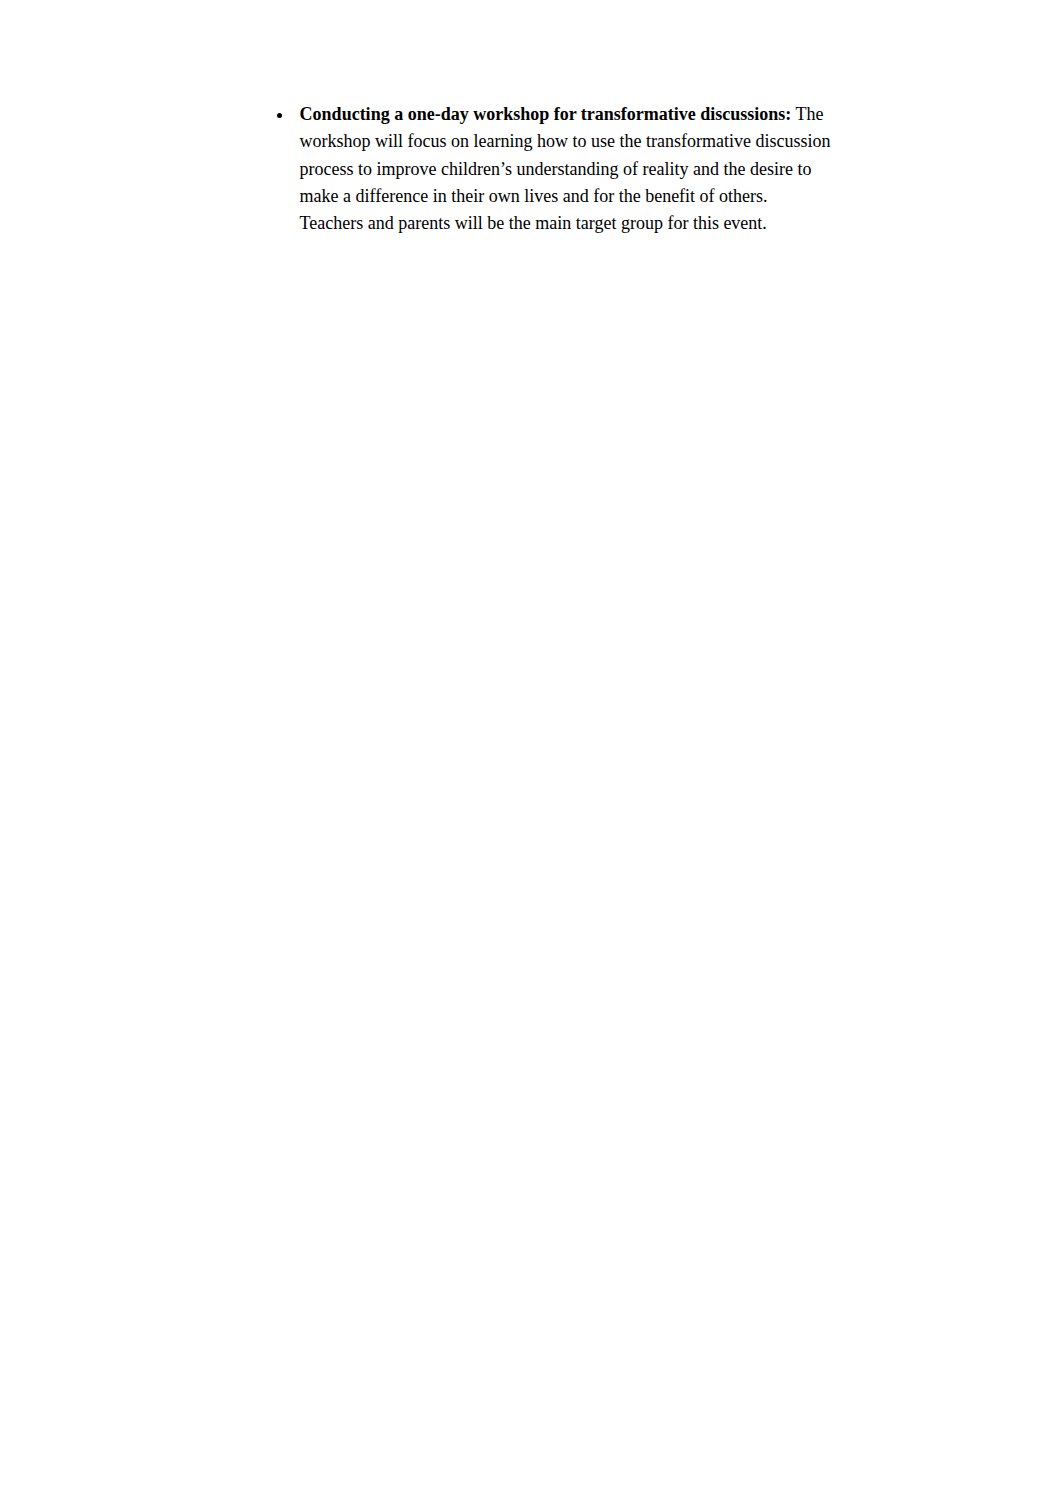Conducting a one-day workshop for transformative discussions: The workshop will focus on learning how to use the transformative discussion process to improve children’s understanding of reality and the desire to make a difference in their own lives and for the benefit of others. Teachers and parents will be the main target group for this event.